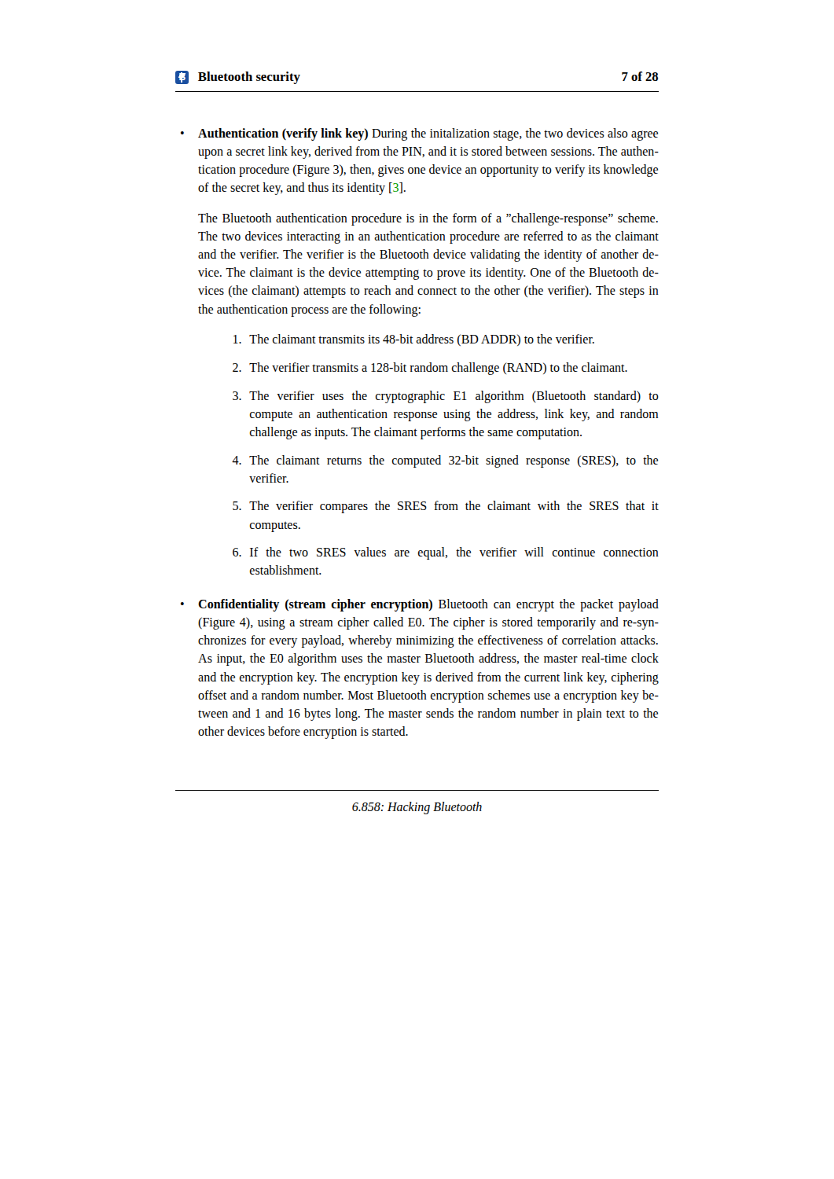BBluetooth security 7 of 28
Authentication (verify link key) During the initalization stage, the two devices also agree upon a secret link key, derived from the PIN, and it is stored between sessions. The authentication procedure (Figure 3), then, gives one device an opportunity to verify its knowledge of the secret key, and thus its identity [3].
The Bluetooth authentication procedure is in the form of a ”challenge-response” scheme. The two devices interacting in an authentication procedure are referred to as the claimant and the verifier. The verifier is the Bluetooth device validating the identity of another device. The claimant is the device attempting to prove its identity. One of the Bluetooth devices (the claimant) attempts to reach and connect to the other (the verifier). The steps in the authentication process are the following:
The claimant transmits its 48-bit address (BD ADDR) to the verifier.
The verifier transmits a 128-bit random challenge (RAND) to the claimant.
The verifier uses the cryptographic E1 algorithm (Bluetooth standard) to compute an authentication response using the address, link key, and random challenge as inputs. The claimant performs the same computation.
The claimant returns the computed 32-bit signed response (SRES), to the verifier.
The verifier compares the SRES from the claimant with the SRES that it computes.
If the two SRES values are equal, the verifier will continue connection establishment.
Confidentiality (stream cipher encryption) Bluetooth can encrypt the packet payload (Figure 4), using a stream cipher called E0. The cipher is stored temporarily and re-synchronizes for every payload, whereby minimizing the effectiveness of correlation attacks. As input, the E0 algorithm uses the master Bluetooth address, the master real-time clock and the encryption key. The encryption key is derived from the current link key, ciphering offset and a random number. Most Bluetooth encryption schemes use a encryption key between and 1 and 16 bytes long. The master sends the random number in plain text to the other devices before encryption is started.
6.858: Hacking Bluetooth